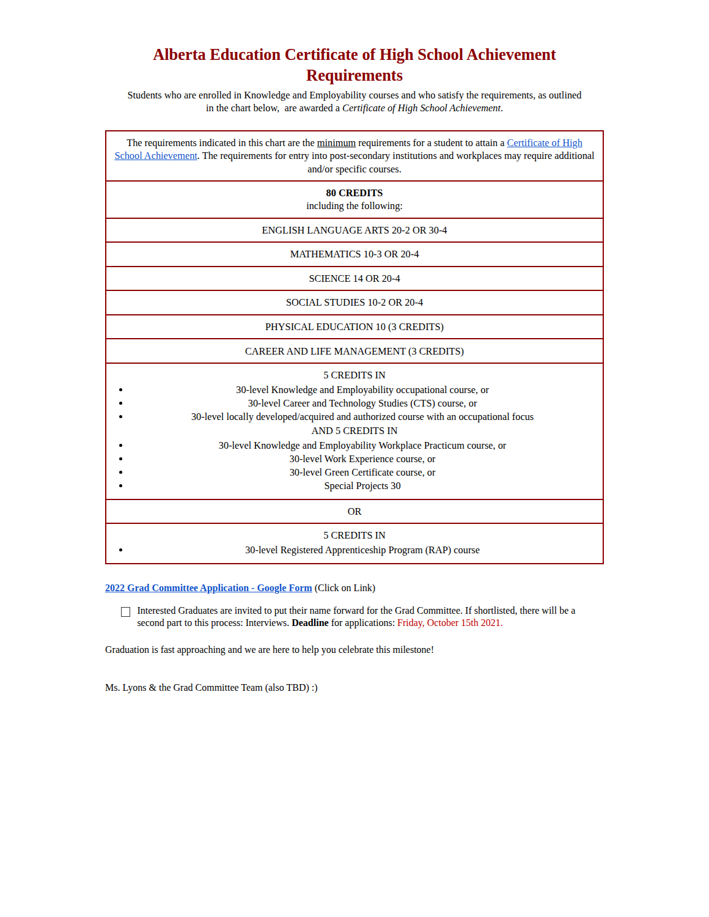Alberta Education Certificate of High School Achievement Requirements
Students who are enrolled in Knowledge and Employability courses and who satisfy the requirements, as outlined in the chart below, are awarded a Certificate of High School Achievement.
| The requirements indicated in this chart are the minimum requirements for a student to attain a Certificate of High School Achievement . The requirements for entry into post-secondary institutions and workplaces may require additional and/or specific courses. |
| 80 CREDITS including the following: |
| ENGLISH LANGUAGE ARTS 20-2 OR 30-4 |
| MATHEMATICS 10-3 OR 20-4 |
| SCIENCE 14 OR 20-4 |
| SOCIAL STUDIES 10-2 OR 20-4 |
| PHYSICAL EDUCATION 10 (3 CREDITS) |
| CAREER AND LIFE MANAGEMENT (3 CREDITS) |
| 5 CREDITS IN 30-level Knowledge and Employability occupational course, or 30-level Career and Technology Studies (CTS) course, or 30-level locally developed/acquired and authorized course with an occupational focus AND 5 CREDITS IN 30-level Knowledge and Employability Workplace Practicum course, or 30-level Work Experience course, or 30-level Green Certificate course, or Special Projects 30 |
| OR |
| 5 CREDITS IN 30-level Registered Apprenticeship Program (RAP) course |
2022 Grad Committee Application - Google Form (Click on Link)
Interested Graduates are invited to put their name forward for the Grad Committee. If shortlisted, there will be a second part to this process: Interviews. Deadline for applications: Friday, October 15th 2021.
Graduation is fast approaching and we are here to help you celebrate this milestone!
Ms. Lyons & the Grad Committee Team (also TBD) :)